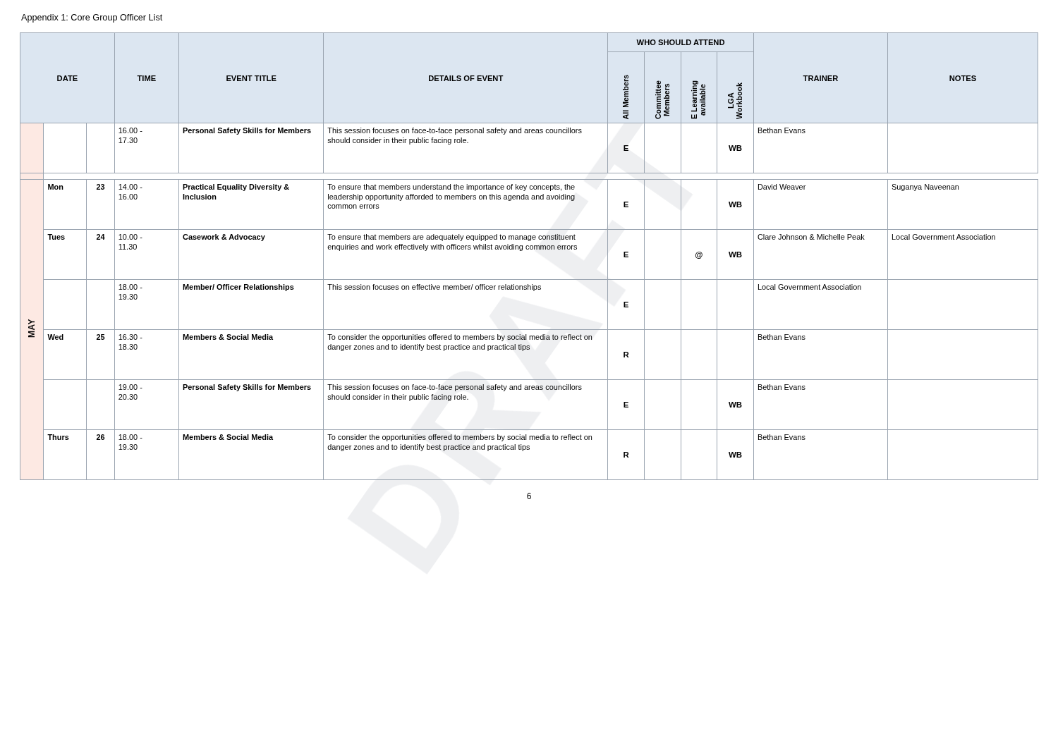DRAFT
Appendix 1: Core Group Officer List
| DATE | TIME | EVENT TITLE | DETAILS OF EVENT | WHO SHOULD ATTEND | TRAINER | NOTES |
| --- | --- | --- | --- | --- | --- | --- |
| All Members | Committee Members | E Learning available | LGA Workbook |
| | | | 16.00 - 17.30 | Personal Safety Skills for Members | This session focuses on face-to-face personal safety and areas councillors should consider in their public facing role. | E | | | WB | Bethan Evans | |
| MAY | Mon | 23 | 14.00 - 16.00 | Practical Equality Diversity & Inclusion | To ensure that members understand the importance of key concepts, the leadership opportunity afforded to members on this agenda and avoiding common errors | E | | | WB | David Weaver | Suganya Naveenan |
| Tues | 24 | 10.00 - 11.30 | Casework & Advocacy | To ensure that members are adequately equipped to manage constituent enquiries and work effectively with officers whilst avoiding common errors | E | | @ | WB | Clare Johnson & Michelle Peak | Local Government Association |
| | | 18.00 - 19.30 | Member/ Officer Relationships | This session focuses on effective member/ officer relationships | E | | | | Local Government Association | |
| Wed | 25 | 16.30 - 18.30 | Members & Social Media | To consider the opportunities offered to members by social media to reflect on danger zones and to identify best practice and practical tips | R | | | | Bethan Evans | |
| | | 19.00 - 20.30 | Personal Safety Skills for Members | This session focuses on face-to-face personal safety and areas councillors should consider in their public facing role. | E | | | WB | Bethan Evans | |
| Thurs | 26 | 18.00 - 19.30 | Members & Social Media | To consider the opportunities offered to members by social media to reflect on danger zones and to identify best practice and practical tips | R | | | WB | Bethan Evans | |
6